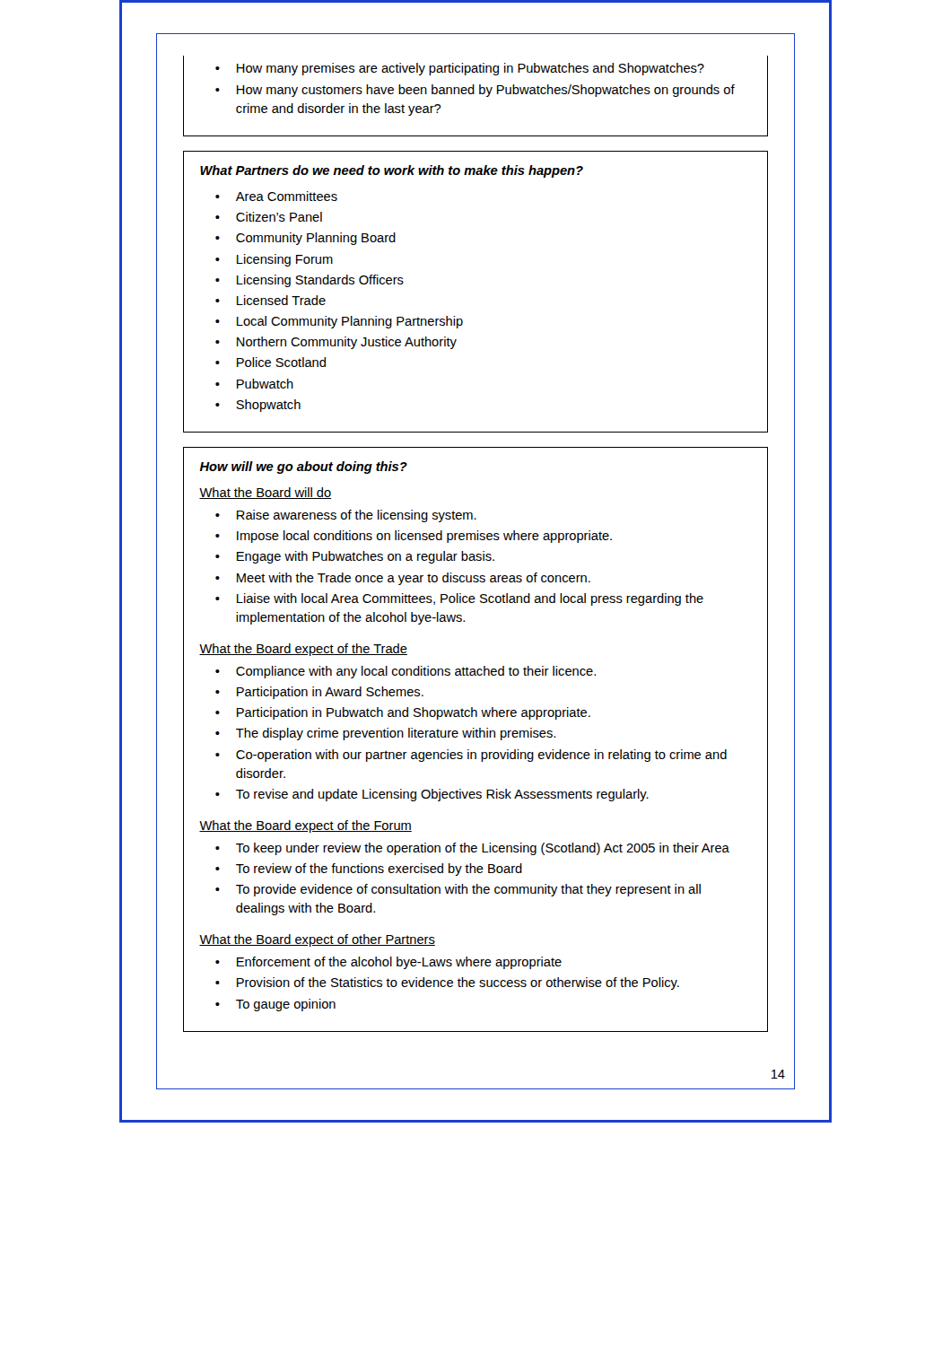How many premises are actively participating in Pubwatches and Shopwatches?
How many customers have been banned by Pubwatches/Shopwatches on grounds of crime and disorder in the last year?
What Partners do we need to work with to make this happen?
Area Committees
Citizen’s Panel
Community Planning Board
Licensing Forum
Licensing Standards Officers
Licensed Trade
Local Community Planning Partnership
Northern Community Justice Authority
Police Scotland
Pubwatch
Shopwatch
How will we go about doing this?
What the Board will do
Raise awareness of the licensing system.
Impose local conditions on licensed premises where appropriate.
Engage with Pubwatches on a regular basis.
Meet with the Trade once a year to discuss areas of concern.
Liaise with local Area Committees, Police Scotland and local press regarding the implementation of the alcohol bye-laws.
What the Board expect of the Trade
Compliance with any local conditions attached to their licence.
Participation in Award Schemes.
Participation in Pubwatch and Shopwatch where appropriate.
The display crime prevention literature within premises.
Co-operation with our partner agencies in providing evidence in relating to crime and disorder.
To revise and update Licensing Objectives Risk Assessments regularly.
What the Board expect of the Forum
To keep under review the operation of the Licensing (Scotland) Act 2005 in their Area
To review of the functions exercised by the Board
To provide evidence of consultation with the community that they represent in all dealings with the Board.
What the Board expect of other Partners
Enforcement of the alcohol bye-Laws where appropriate
Provision of the Statistics to evidence the success or otherwise of the Policy.
To gauge opinion
14